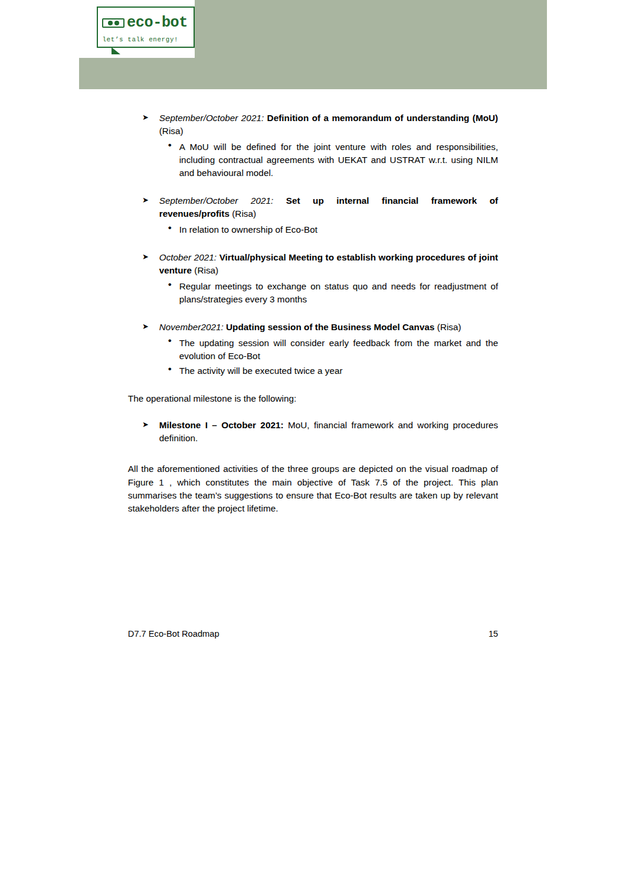eco-bot
let’s talk energy!
September/October 2021: Definition of a memorandum of understanding (MoU) (Risa)
A MoU will be defined for the joint venture with roles and responsibilities, including contractual agreements with UEKAT and USTRAT w.r.t. using NILM and behavioural model.
September/October 2021: Set up internal financial framework of revenues/profits (Risa)
In relation to ownership of Eco-Bot
October 2021: Virtual/physical Meeting to establish working procedures of joint venture (Risa)
Regular meetings to exchange on status quo and needs for readjustment of plans/strategies every 3 months
November2021: Updating session of the Business Model Canvas (Risa)
The updating session will consider early feedback from the market and the evolution of Eco-Bot
The activity will be executed twice a year
The operational milestone is the following:
Milestone I – October 2021: MoU, financial framework and working procedures definition.
All the aforementioned activities of the three groups are depicted on the visual roadmap of Figure 1 , which constitutes the main objective of Task 7.5 of the project. This plan summarises the team’s suggestions to ensure that Eco-Bot results are taken up by relevant stakeholders after the project lifetime.
D7.7 Eco-Bot Roadmap 15